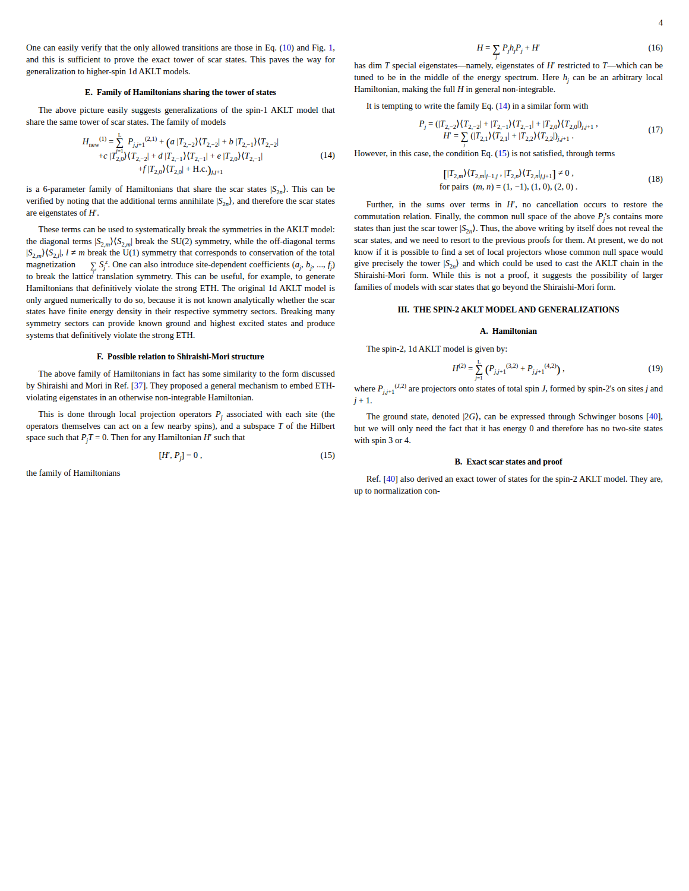4
One can easily verify that the only allowed transitions are those in Eq. (10) and Fig. 1, and this is sufficient to prove the exact tower of scar states. This paves the way for generalization to higher-spin 1d AKLT models.
E. Family of Hamiltonians sharing the tower of states
The above picture easily suggests generalizations of the spin-1 AKLT model that share the same tower of scar states. The family of models
Hnew(1) = ∑Lj=1 Pj,j+1(2,1) + (a |T2,−2⟩⟨T2,−2| + b |T2,−1⟩⟨T2,−2| +c |T2,0⟩⟨T2,−2| + d |T2,−1⟩⟨T2,−1| + e |T2,0⟩⟨T2,−1| +f |T2,0⟩⟨T2,0| + H.c.)j,j+1 (14)
is a 6-parameter family of Hamiltonians that share the scar states |S2n⟩. This can be verified by noting that the additional terms annihilate |S2n⟩, and therefore the scar states are eigenstates of H′.
These terms can be used to systematically break the symmetries in the AKLT model: the diagonal terms |S2,m⟩⟨S2,m| break the SU(2) symmetry, while the off-diagonal terms |S2,m⟩⟨S2,l|, l ≠ m break the U(1) symmetry that corresponds to conservation of the total magnetization ∑j Sjz. One can also introduce site-dependent coefficients (aj, bj, ..., fj) to break the lattice translation symmetry. This can be useful, for example, to generate Hamiltonians that definitively violate the strong ETH. The original 1d AKLT model is only argued numerically to do so, because it is not known analytically whether the scar states have finite energy density in their respective symmetry sectors. Breaking many symmetry sectors can provide known ground and highest excited states and produce systems that definitively violate the strong ETH.
F. Possible relation to Shiraishi-Mori structure
The above family of Hamiltonians in fact has some similarity to the form discussed by Shiraishi and Mori in Ref. [37]. They proposed a general mechanism to embed ETH-violating eigenstates in an otherwise non-integrable Hamiltonian.
This is done through local projection operators Pj associated with each site (the operators themselves can act on a few nearby spins), and a subspace T of the Hilbert space such that PjT = 0. Then for any Hamiltonian H′ such that
[H′, Pj] = 0 , (15)
the family of Hamiltonians
H = ∑j PjhjPj + H′ (16)
has dim T special eigenstates—namely, eigenstates of H′ restricted to T—which can be tuned to be in the middle of the energy spectrum. Here hj can be an arbitrary local Hamiltonian, making the full H in general non-integrable.
It is tempting to write the family Eq. (14) in a similar form with
Pj = (|T2,−2⟩⟨T2,−2| + |T2,−1⟩⟨T2,−1| + |T2,0⟩⟨T2,0|)j,j+1 , H′ = ∑j (|T2,1⟩⟨T2,1| + |T2,2⟩⟨T2,2|)j,j+1 . (17)
However, in this case, the condition Eq. (15) is not satisfied, through terms
[|T2,m⟩⟨T2,m|j−1,j , |T2,n⟩⟨T2,n|j,j+1] ≠ 0 , for pairs (m, n) = (1, −1), (1, 0), (2, 0) . (18)
Further, in the sums over terms in H′, no cancellation occurs to restore the commutation relation. Finally, the common null space of the above Pj's contains more states than just the scar tower |S2n⟩. Thus, the above writing by itself does not reveal the scar states, and we need to resort to the previous proofs for them. At present, we do not know if it is possible to find a set of local projectors whose common null space would give precisely the tower |S2n⟩ and which could be used to cast the AKLT chain in the Shiraishi-Mori form. While this is not a proof, it suggests the possibility of larger families of models with scar states that go beyond the Shiraishi-Mori form.
III. The spin-2 AKLT model and generalizations
A. Hamiltonian
The spin-2, 1d AKLT model is given by:
H(2) = ∑Lj=1 (Pj,j+1(3,2) + Pj,j+1(4,2)) , (19)
where Pj,j+1(J,2) are projectors onto states of total spin J, formed by spin-2's on sites j and j + 1.
The ground state, denoted |2G⟩, can be expressed through Schwinger bosons [40], but we will only need the fact that it has energy 0 and therefore has no two-site states with spin 3 or 4.
B. Exact scar states and proof
Ref. [40] also derived an exact tower of states for the spin-2 AKLT model. They are, up to normalization con-